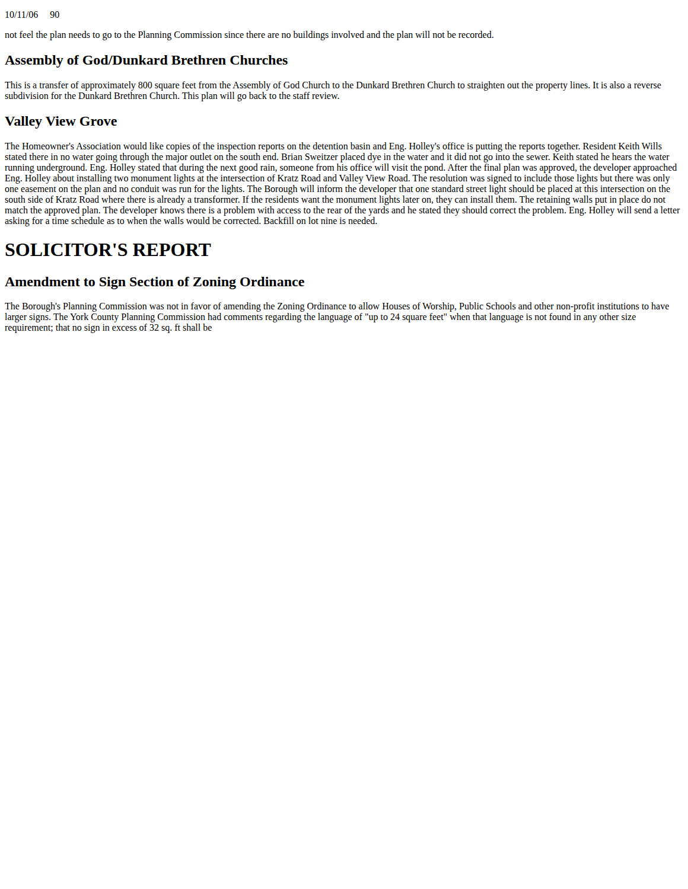10/11/06 90
not feel the plan needs to go to the Planning Commission since there are no buildings involved and the plan will not be recorded.
Assembly of God/Dunkard Brethren Churches
This is a transfer of approximately 800 square feet from the Assembly of God Church to the Dunkard Brethren Church to straighten out the property lines. It is also a reverse subdivision for the Dunkard Brethren Church. This plan will go back to the staff review.
Valley View Grove
The Homeowner's Association would like copies of the inspection reports on the detention basin and Eng. Holley's office is putting the reports together. Resident Keith Wills stated there in no water going through the major outlet on the south end. Brian Sweitzer placed dye in the water and it did not go into the sewer. Keith stated he hears the water running underground. Eng. Holley stated that during the next good rain, someone from his office will visit the pond. After the final plan was approved, the developer approached Eng. Holley about installing two monument lights at the intersection of Kratz Road and Valley View Road. The resolution was signed to include those lights but there was only one easement on the plan and no conduit was run for the lights. The Borough will inform the developer that one standard street light should be placed at this intersection on the south side of Kratz Road where there is already a transformer. If the residents want the monument lights later on, they can install them. The retaining walls put in place do not match the approved plan. The developer knows there is a problem with access to the rear of the yards and he stated they should correct the problem. Eng. Holley will send a letter asking for a time schedule as to when the walls would be corrected. Backfill on lot nine is needed.
SOLICITOR'S REPORT
Amendment to Sign Section of Zoning Ordinance
The Borough's Planning Commission was not in favor of amending the Zoning Ordinance to allow Houses of Worship, Public Schools and other non-profit institutions to have larger signs. The York County Planning Commission had comments regarding the language of "up to 24 square feet" when that language is not found in any other size requirement; that no sign in excess of 32 sq. ft shall be